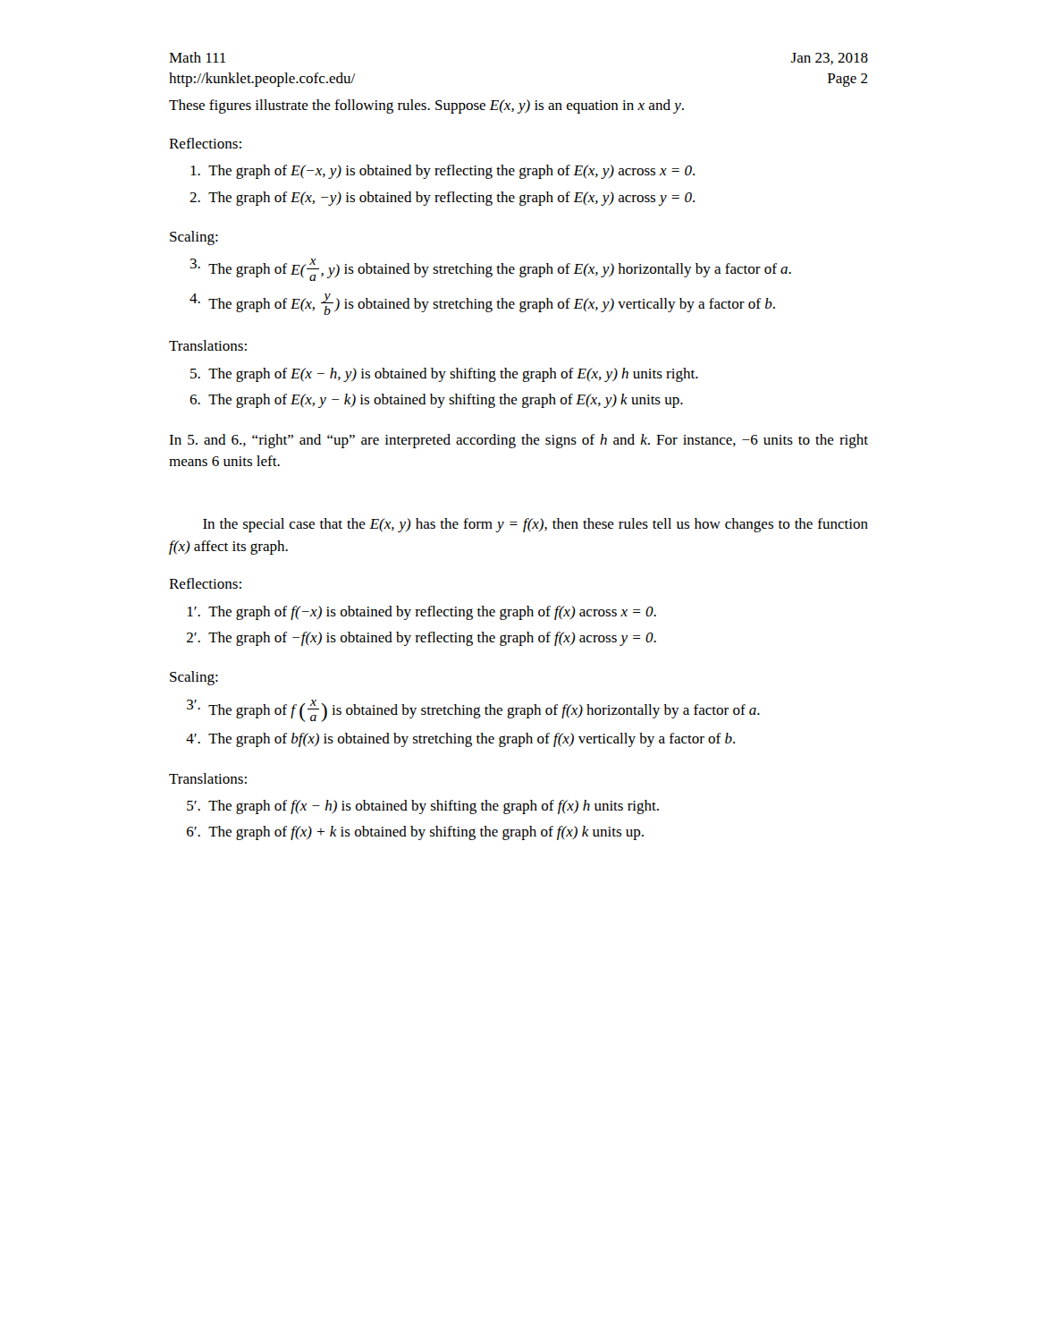Math 111
http://kunklet.people.cofc.edu/
Jan 23, 2018
Page 2
These figures illustrate the following rules. Suppose E(x, y) is an equation in x and y.
Reflections:
1. The graph of E(−x, y) is obtained by reflecting the graph of E(x, y) across x = 0.
2. The graph of E(x, −y) is obtained by reflecting the graph of E(x, y) across y = 0.
Scaling:
3. The graph of E(xa, y) is obtained by stretching the graph of E(x, y) horizontally by a factor of a.
4. The graph of E(x, yb) is obtained by stretching the graph of E(x, y) vertically by a factor of b.
Translations:
5. The graph of E(x − h, y) is obtained by shifting the graph of E(x, y) h units right.
6. The graph of E(x, y − k) is obtained by shifting the graph of E(x, y) k units up.
In 5. and 6., “right” and “up” are interpreted according the signs of h and k. For instance, −6 units to the right means 6 units left.
In the special case that the E(x, y) has the form y = f(x), then these rules tell us how changes to the function f(x) affect its graph.
Reflections:
1′. The graph of f(−x) is obtained by reflecting the graph of f(x) across x = 0.
2′. The graph of −f(x) is obtained by reflecting the graph of f(x) across y = 0.
Scaling:
3′. The graph of f (xa) is obtained by stretching the graph of f(x) horizontally by a factor of a.
4′. The graph of bf(x) is obtained by stretching the graph of f(x) vertically by a factor of b.
Translations:
5′. The graph of f(x − h) is obtained by shifting the graph of f(x) h units right.
6′. The graph of f(x) + k is obtained by shifting the graph of f(x) k units up.